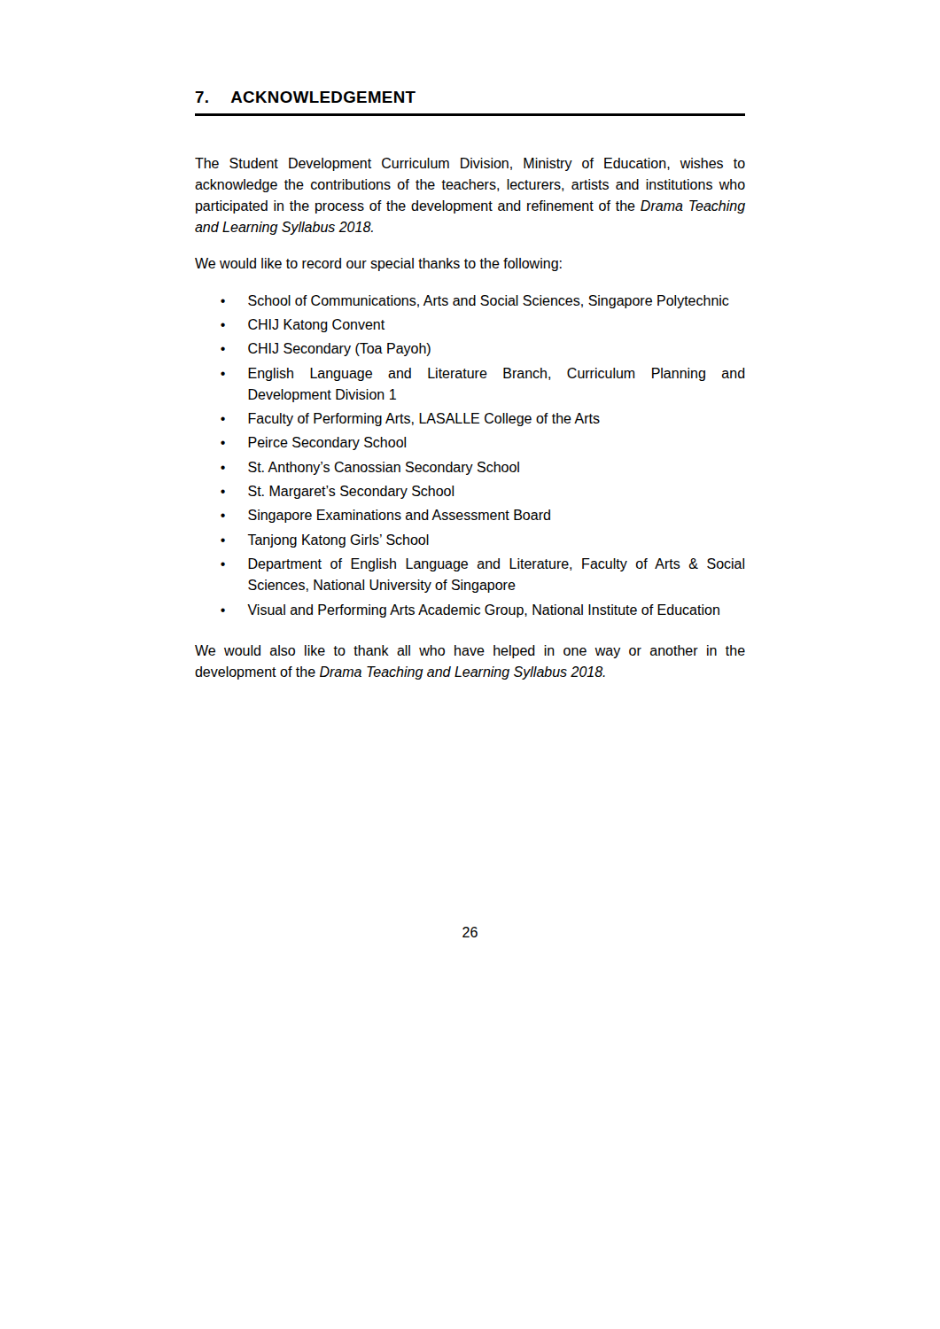7. ACKNOWLEDGEMENT
The Student Development Curriculum Division, Ministry of Education, wishes to acknowledge the contributions of the teachers, lecturers, artists and institutions who participated in the process of the development and refinement of the Drama Teaching and Learning Syllabus 2018.
We would like to record our special thanks to the following:
School of Communications, Arts and Social Sciences, Singapore Polytechnic
CHIJ Katong Convent
CHIJ Secondary (Toa Payoh)
English Language and Literature Branch, Curriculum Planning and Development Division 1
Faculty of Performing Arts, LASALLE College of the Arts
Peirce Secondary School
St. Anthony’s Canossian Secondary School
St. Margaret’s Secondary School
Singapore Examinations and Assessment Board
Tanjong Katong Girls’ School
Department of English Language and Literature, Faculty of Arts & Social Sciences, National University of Singapore
Visual and Performing Arts Academic Group, National Institute of Education
We would also like to thank all who have helped in one way or another in the development of the Drama Teaching and Learning Syllabus 2018.
26